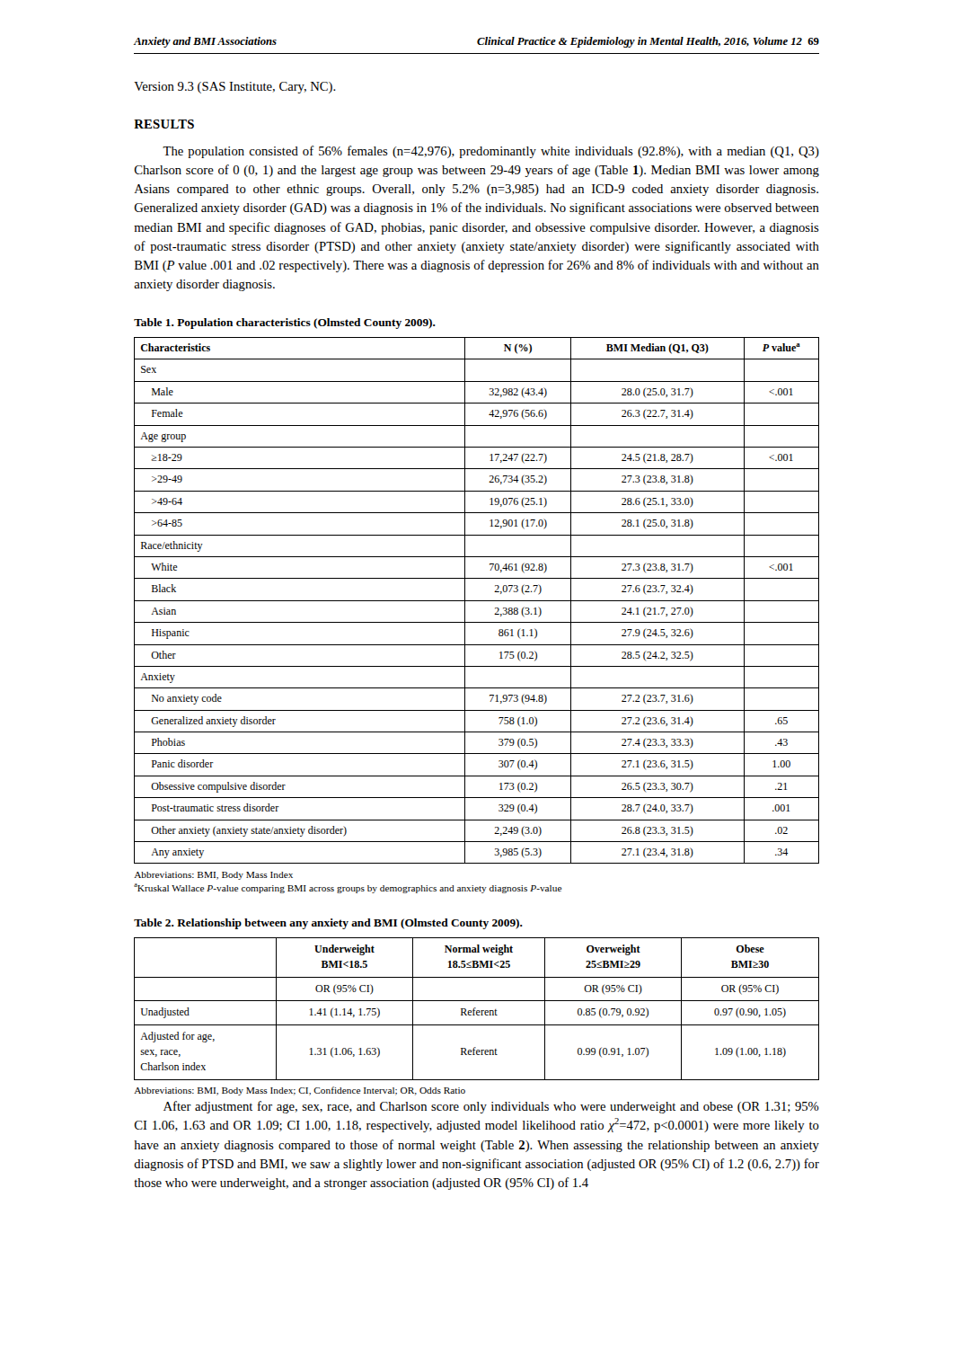Anxiety and BMI Associations Clinical Practice & Epidemiology in Mental Health, 2016, Volume 12 69
Version 9.3 (SAS Institute, Cary, NC).
RESULTS
The population consisted of 56% females (n=42,976), predominantly white individuals (92.8%), with a median (Q1, Q3) Charlson score of 0 (0, 1) and the largest age group was between 29-49 years of age (Table 1). Median BMI was lower among Asians compared to other ethnic groups. Overall, only 5.2% (n=3,985) had an ICD-9 coded anxiety disorder diagnosis. Generalized anxiety disorder (GAD) was a diagnosis in 1% of the individuals. No significant associations were observed between median BMI and specific diagnoses of GAD, phobias, panic disorder, and obsessive compulsive disorder. However, a diagnosis of post-traumatic stress disorder (PTSD) and other anxiety (anxiety state/anxiety disorder) were significantly associated with BMI (P value .001 and .02 respectively). There was a diagnosis of depression for 26% and 8% of individuals with and without an anxiety disorder diagnosis.
Table 1. Population characteristics (Olmsted County 2009).
| Characteristics | N (%) | BMI Median (Q1, Q3) | P value a |
| --- | --- | --- | --- |
| Sex | | | |
| Male | 32,982 (43.4) | 28.0 (25.0, 31.7) | <.001 |
| Female | 42,976 (56.6) | 26.3 (22.7, 31.4) | |
| Age group | | | |
| ≥18-29 | 17,247 (22.7) | 24.5 (21.8, 28.7) | <.001 |
| >29-49 | 26,734 (35.2) | 27.3 (23.8, 31.8) | |
| >49-64 | 19,076 (25.1) | 28.6 (25.1, 33.0) | |
| >64-85 | 12,901 (17.0) | 28.1 (25.0, 31.8) | |
| Race/ethnicity | | | |
| White | 70,461 (92.8) | 27.3 (23.8, 31.7) | <.001 |
| Black | 2,073 (2.7) | 27.6 (23.7, 32.4) | |
| Asian | 2,388 (3.1) | 24.1 (21.7, 27.0) | |
| Hispanic | 861 (1.1) | 27.9 (24.5, 32.6) | |
| Other | 175 (0.2) | 28.5 (24.2, 32.5) | |
| Anxiety | | | |
| No anxiety code | 71,973 (94.8) | 27.2 (23.7, 31.6) | |
| Generalized anxiety disorder | 758 (1.0) | 27.2 (23.6, 31.4) | .65 |
| Phobias | 379 (0.5) | 27.4 (23.3, 33.3) | .43 |
| Panic disorder | 307 (0.4) | 27.1 (23.6, 31.5) | 1.00 |
| Obsessive compulsive disorder | 173 (0.2) | 26.5 (23.3, 30.7) | .21 |
| Post-traumatic stress disorder | 329 (0.4) | 28.7 (24.0, 33.7) | .001 |
| Other anxiety (anxiety state/anxiety disorder) | 2,249 (3.0) | 26.8 (23.3, 31.5) | .02 |
| Any anxiety | 3,985 (5.3) | 27.1 (23.4, 31.8) | .34 |
Abbreviations: BMI, Body Mass Index
aKruskal Wallace P-value comparing BMI across groups by demographics and anxiety diagnosis P-value
Table 2. Relationship between any anxiety and BMI (Olmsted County 2009).
| | Underweight BMI<18.5 | Normal weight 18.5≤BMI<25 | Overweight 25≤BMI≥29 | Obese BMI≥30 |
| --- | --- | --- | --- | --- |
| | OR (95% CI) | | OR (95% CI) | OR (95% CI) |
| Unadjusted | 1.41 (1.14, 1.75) | Referent | 0.85 (0.79, 0.92) | 0.97 (0.90, 1.05) |
| Adjusted for age, sex, race, Charlson index | 1.31 (1.06, 1.63) | Referent | 0.99 (0.91, 1.07) | 1.09 (1.00, 1.18) |
Abbreviations: BMI, Body Mass Index; CI, Confidence Interval; OR, Odds Ratio
After adjustment for age, sex, race, and Charlson score only individuals who were underweight and obese (OR 1.31; 95% CI 1.06, 1.63 and OR 1.09; CI 1.00, 1.18, respectively, adjusted model likelihood ratio χ2=472, p<0.0001) were more likely to have an anxiety diagnosis compared to those of normal weight (Table 2). When assessing the relationship between an anxiety diagnosis of PTSD and BMI, we saw a slightly lower and non-significant association (adjusted OR (95% CI) of 1.2 (0.6, 2.7)) for those who were underweight, and a stronger association (adjusted OR (95% CI) of 1.4